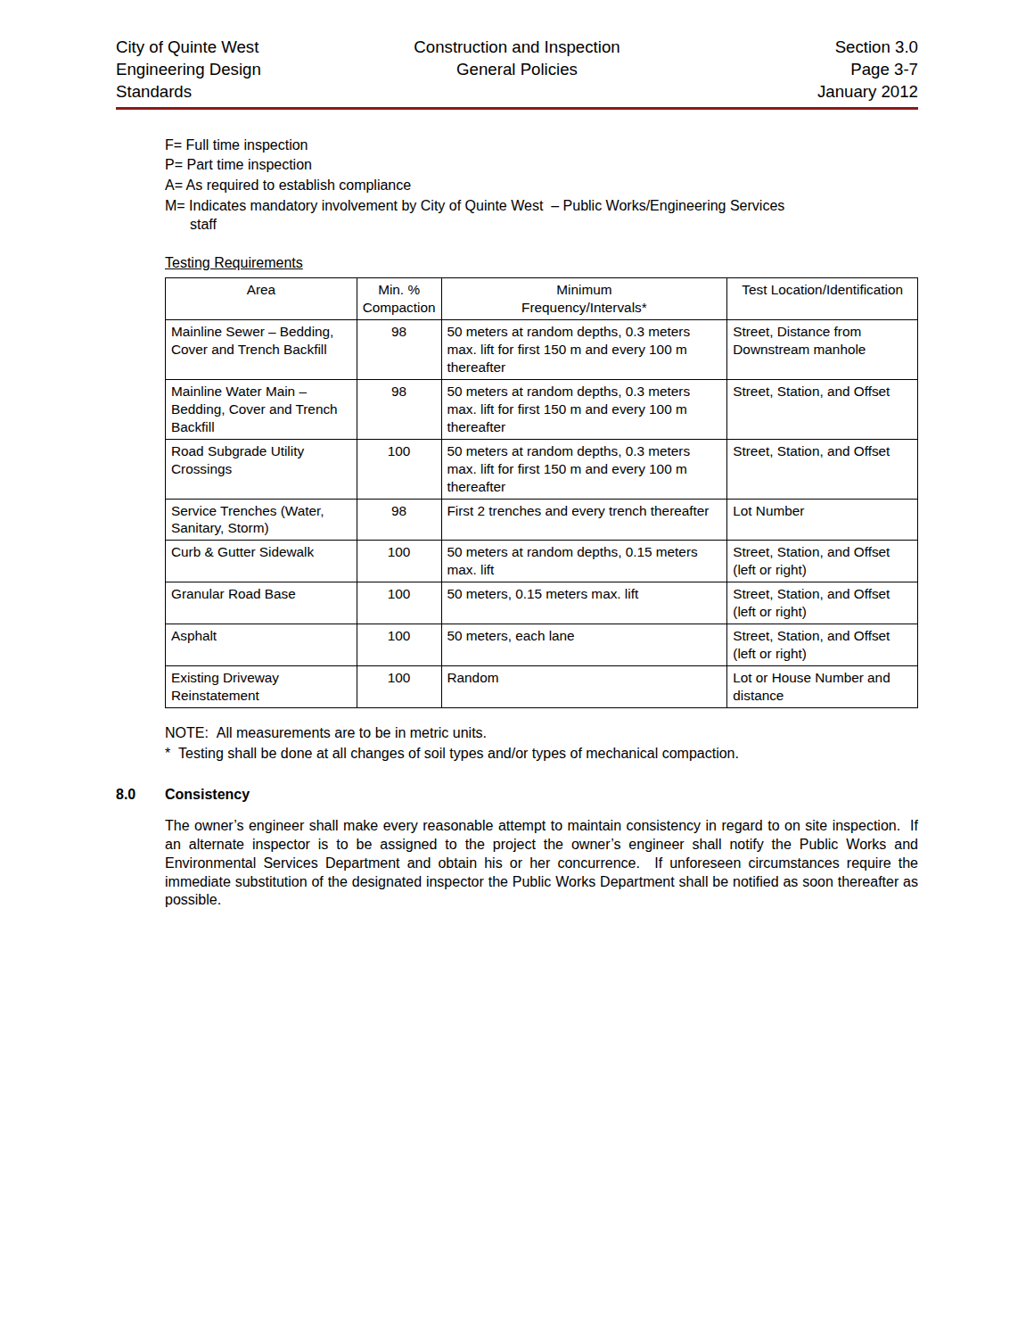City of Quinte West
Engineering Design
Standards
Construction and Inspection
General Policies
Section 3.0
Page 3-7
January 2012
F= Full time inspection
P= Part time inspection
A= As required to establish compliance
M= Indicates mandatory involvement by City of Quinte West – Public Works/Engineering Services staff
Testing Requirements
| Area | Min. % Compaction | Minimum Frequency/Intervals* | Test Location/Identification |
| --- | --- | --- | --- |
| Mainline Sewer – Bedding, Cover and Trench Backfill | 98 | 50 meters at random depths, 0.3 meters max. lift for first 150 m and every 100 m thereafter | Street, Distance from Downstream manhole |
| Mainline Water Main –Bedding, Cover and Trench Backfill | 98 | 50 meters at random depths, 0.3 meters max. lift for first 150 m and every 100 m thereafter | Street, Station, and Offset |
| Road Subgrade Utility Crossings | 100 | 50 meters at random depths, 0.3 meters max. lift for first 150 m and every 100 m thereafter | Street, Station, and Offset |
| Service Trenches (Water, Sanitary, Storm) | 98 | First 2 trenches and every trench thereafter | Lot Number |
| Curb & Gutter Sidewalk | 100 | 50 meters at random depths, 0.15 meters max. lift | Street, Station, and Offset (left or right) |
| Granular Road Base | 100 | 50 meters, 0.15 meters max. lift | Street, Station, and Offset (left or right) |
| Asphalt | 100 | 50 meters, each lane | Street, Station, and Offset (left or right) |
| Existing Driveway Reinstatement | 100 | Random | Lot or House Number and distance |
NOTE: All measurements are to be in metric units.
* Testing shall be done at all changes of soil types and/or types of mechanical compaction.
8.0 Consistency
The owner’s engineer shall make every reasonable attempt to maintain consistency in regard to on site inspection. If an alternate inspector is to be assigned to the project the owner’s engineer shall notify the Public Works and Environmental Services Department and obtain his or her concurrence. If unforeseen circumstances require the immediate substitution of the designated inspector the Public Works Department shall be notified as soon thereafter as possible.